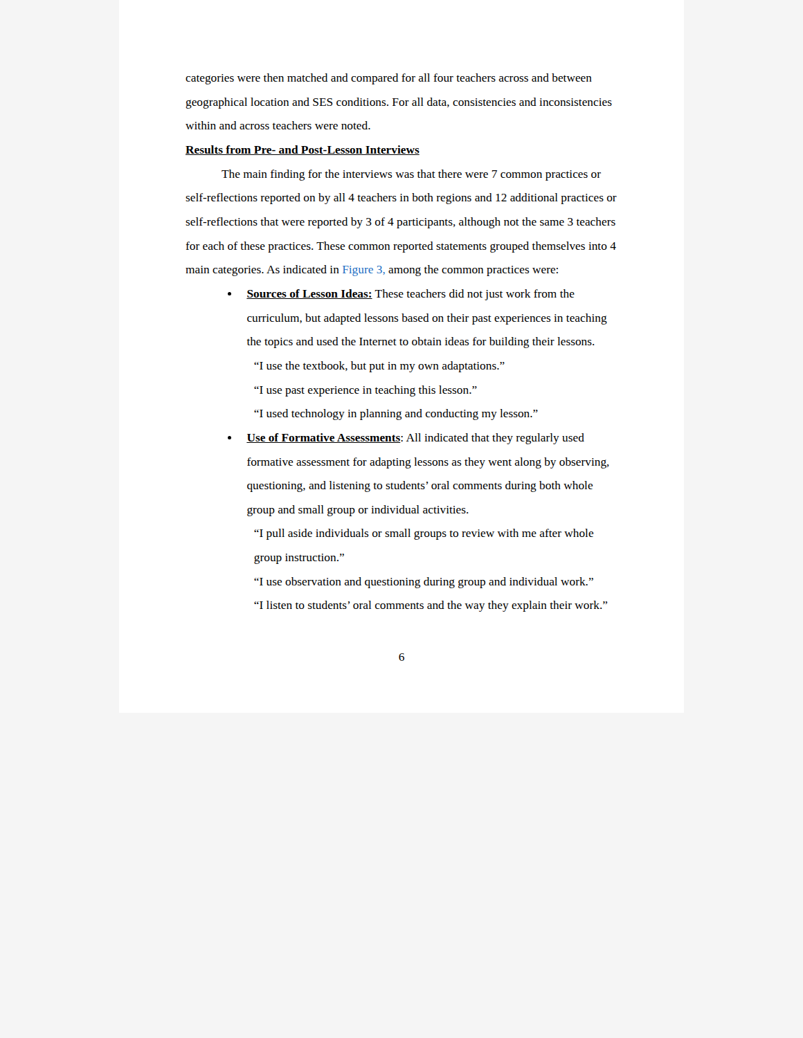categories were then matched and compared for all four teachers across and between geographical location and SES conditions. For all data, consistencies and inconsistencies within and across teachers were noted.
Results from Pre- and Post-Lesson Interviews
The main finding for the interviews was that there were 7 common practices or self-reflections reported on by all 4 teachers in both regions and 12 additional practices or self-reflections that were reported by 3 of 4 participants, although not the same 3 teachers for each of these practices. These common reported statements grouped themselves into 4 main categories. As indicated in Figure 3, among the common practices were:
Sources of Lesson Ideas: These teachers did not just work from the curriculum, but adapted lessons based on their past experiences in teaching the topics and used the Internet to obtain ideas for building their lessons.
“I use the textbook, but put in my own adaptations.”
“I use past experience in teaching this lesson.”
“I used technology in planning and conducting my lesson.”
Use of Formative Assessments: All indicated that they regularly used formative assessment for adapting lessons as they went along by observing, questioning, and listening to students’ oral comments during both whole group and small group or individual activities.
“I pull aside individuals or small groups to review with me after whole group instruction.”
“I use observation and questioning during group and individual work.”
“I listen to students’ oral comments and the way they explain their work.”
6